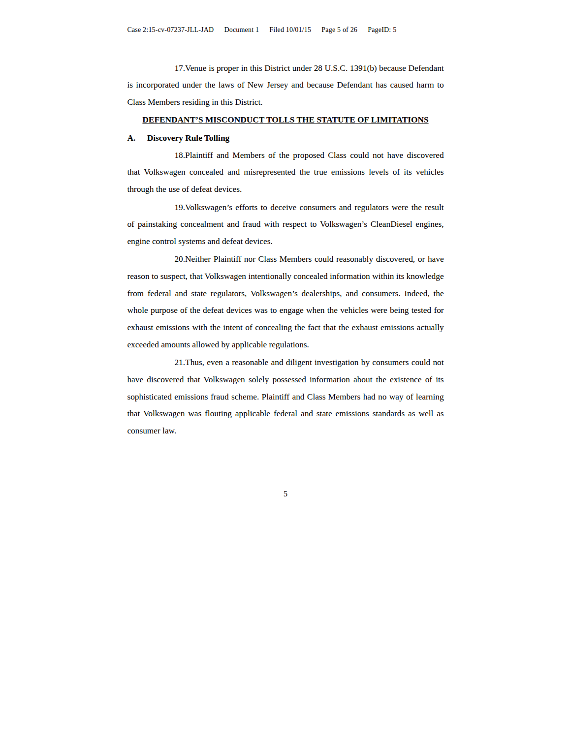Case 2:15-cv-07237-JLL-JAD Document 1 Filed 10/01/15 Page 5 of 26 PageID: 5
17. Venue is proper in this District under 28 U.S.C. 1391(b) because Defendant is incorporated under the laws of New Jersey and because Defendant has caused harm to Class Members residing in this District.
DEFENDANT’S MISCONDUCT TOLLS THE STATUTE OF LIMITATIONS
A. Discovery Rule Tolling
18. Plaintiff and Members of the proposed Class could not have discovered that Volkswagen concealed and misrepresented the true emissions levels of its vehicles through the use of defeat devices.
19. Volkswagen’s efforts to deceive consumers and regulators were the result of painstaking concealment and fraud with respect to Volkswagen’s CleanDiesel engines, engine control systems and defeat devices.
20. Neither Plaintiff nor Class Members could reasonably discovered, or have reason to suspect, that Volkswagen intentionally concealed information within its knowledge from federal and state regulators, Volkswagen’s dealerships, and consumers. Indeed, the whole purpose of the defeat devices was to engage when the vehicles were being tested for exhaust emissions with the intent of concealing the fact that the exhaust emissions actually exceeded amounts allowed by applicable regulations.
21. Thus, even a reasonable and diligent investigation by consumers could not have discovered that Volkswagen solely possessed information about the existence of its sophisticated emissions fraud scheme. Plaintiff and Class Members had no way of learning that Volkswagen was flouting applicable federal and state emissions standards as well as consumer law.
5